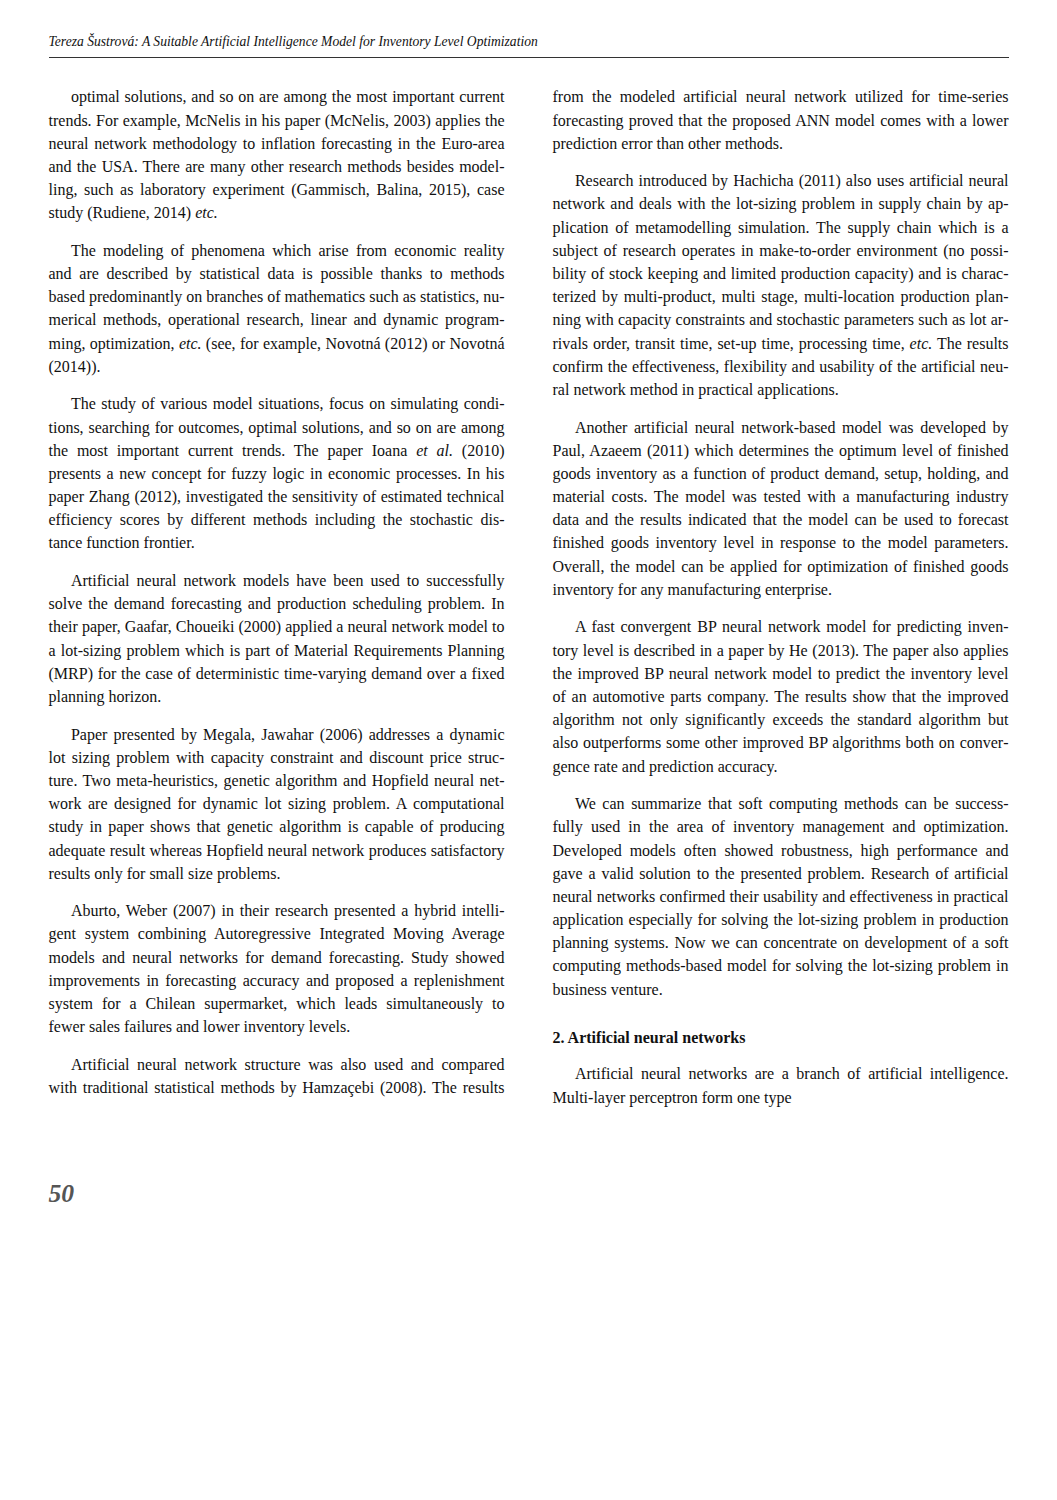Tereza Šustrová: A Suitable Artificial Intelligence Model for Inventory Level Optimization
optimal solutions, and so on are among the most important current trends. For example, McNelis in his paper (McNelis, 2003) applies the neural network methodology to inflation forecasting in the Euro-area and the USA. There are many other research methods besides modelling, such as laboratory experiment (Gammisch, Balina, 2015), case study (Rudiene, 2014) etc.
The modeling of phenomena which arise from economic reality and are described by statistical data is possible thanks to methods based predominantly on branches of mathematics such as statistics, numerical methods, operational research, linear and dynamic programming, optimization, etc. (see, for example, Novotná (2012) or Novotná (2014)).
The study of various model situations, focus on simulating conditions, searching for outcomes, optimal solutions, and so on are among the most important current trends. The paper Ioana et al. (2010) presents a new concept for fuzzy logic in economic processes. In his paper Zhang (2012), investigated the sensitivity of estimated technical efficiency scores by different methods including the stochastic distance function frontier.
Artificial neural network models have been used to successfully solve the demand forecasting and production scheduling problem. In their paper, Gaafar, Choueiki (2000) applied a neural network model to a lot-sizing problem which is part of Material Requirements Planning (MRP) for the case of deterministic time-varying demand over a fixed planning horizon.
Paper presented by Megala, Jawahar (2006) addresses a dynamic lot sizing problem with capacity constraint and discount price structure. Two meta-heuristics, genetic algorithm and Hopfield neural network are designed for dynamic lot sizing problem. A computational study in paper shows that genetic algorithm is capable of producing adequate result whereas Hopfield neural network produces satisfactory results only for small size problems.
Aburto, Weber (2007) in their research presented a hybrid intelligent system combining Autoregressive Integrated Moving Average models and neural networks for demand forecasting. Study showed improvements in forecasting accuracy and proposed a replenishment system for a Chilean supermarket, which leads simultaneously to fewer sales failures and lower inventory levels.
Artificial neural network structure was also used and compared with traditional statistical methods by Hamzaçebi (2008). The results from the modeled artificial neural network utilized for time-series forecasting proved that the proposed ANN model comes with a lower prediction error than other methods.
Research introduced by Hachicha (2011) also uses artificial neural network and deals with the lot-sizing problem in supply chain by application of metamodelling simulation. The supply chain which is a subject of research operates in make-to-order environment (no possibility of stock keeping and limited production capacity) and is characterized by multi-product, multi stage, multi-location production planning with capacity constraints and stochastic parameters such as lot arrivals order, transit time, set-up time, processing time, etc. The results confirm the effectiveness, flexibility and usability of the artificial neural network method in practical applications.
Another artificial neural network-based model was developed by Paul, Azaeem (2011) which determines the optimum level of finished goods inventory as a function of product demand, setup, holding, and material costs. The model was tested with a manufacturing industry data and the results indicated that the model can be used to forecast finished goods inventory level in response to the model parameters. Overall, the model can be applied for optimization of finished goods inventory for any manufacturing enterprise.
A fast convergent BP neural network model for predicting inventory level is described in a paper by He (2013). The paper also applies the improved BP neural network model to predict the inventory level of an automotive parts company. The results show that the improved algorithm not only significantly exceeds the standard algorithm but also outperforms some other improved BP algorithms both on convergence rate and prediction accuracy.
We can summarize that soft computing methods can be successfully used in the area of inventory management and optimization. Developed models often showed robustness, high performance and gave a valid solution to the presented problem. Research of artificial neural networks confirmed their usability and effectiveness in practical application especially for solving the lot-sizing problem in production planning systems. Now we can concentrate on development of a soft computing methods-based model for solving the lot-sizing problem in business venture.
2. Artificial neural networks
Artificial neural networks are a branch of artificial intelligence. Multi-layer perceptron form one type
50